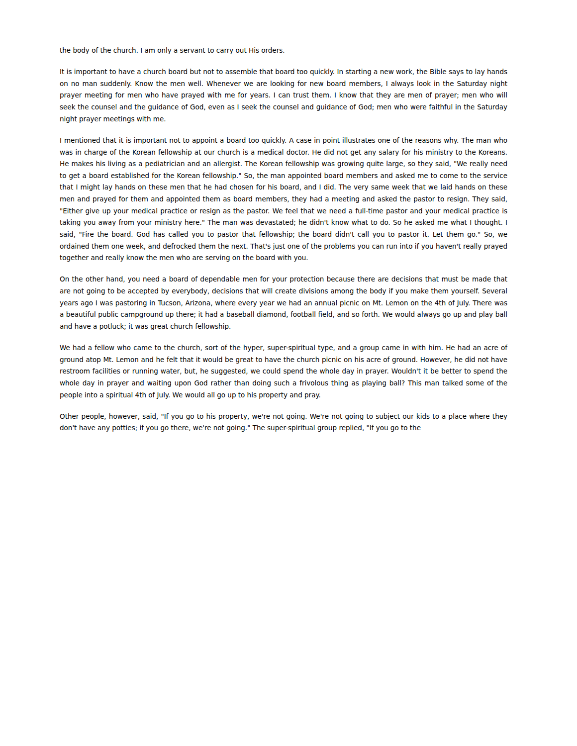the body of the church. I am only a servant to carry out His orders.
It is important to have a church board but not to assemble that board too quickly. In starting a new work, the Bible says to lay hands on no man suddenly. Know the men well. Whenever we are looking for new board members, I always look in the Saturday night prayer meeting for men who have prayed with me for years. I can trust them. I know that they are men of prayer; men who will seek the counsel and the guidance of God, even as I seek the counsel and guidance of God; men who were faithful in the Saturday night prayer meetings with me.
I mentioned that it is important not to appoint a board too quickly. A case in point illustrates one of the reasons why. The man who was in charge of the Korean fellowship at our church is a medical doctor. He did not get any salary for his ministry to the Koreans. He makes his living as a pediatrician and an allergist. The Korean fellowship was growing quite large, so they said, "We really need to get a board established for the Korean fellowship." So, the man appointed board members and asked me to come to the service that I might lay hands on these men that he had chosen for his board, and I did. The very same week that we laid hands on these men and prayed for them and appointed them as board members, they had a meeting and asked the pastor to resign. They said, "Either give up your medical practice or resign as the pastor. We feel that we need a full-time pastor and your medical practice is taking you away from your ministry here." The man was devastated; he didn't know what to do. So he asked me what I thought. I said, "Fire the board. God has called you to pastor that fellowship; the board didn't call you to pastor it. Let them go." So, we ordained them one week, and defrocked them the next. That's just one of the problems you can run into if you haven't really prayed together and really know the men who are serving on the board with you.
On the other hand, you need a board of dependable men for your protection because there are decisions that must be made that are not going to be accepted by everybody, decisions that will create divisions among the body if you make them yourself. Several years ago I was pastoring in Tucson, Arizona, where every year we had an annual picnic on Mt. Lemon on the 4th of July. There was a beautiful public campground up there; it had a baseball diamond, football field, and so forth. We would always go up and play ball and have a potluck; it was great church fellowship.
We had a fellow who came to the church, sort of the hyper, super-spiritual type, and a group came in with him. He had an acre of ground atop Mt. Lemon and he felt that it would be great to have the church picnic on his acre of ground. However, he did not have restroom facilities or running water, but, he suggested, we could spend the whole day in prayer. Wouldn't it be better to spend the whole day in prayer and waiting upon God rather than doing such a frivolous thing as playing ball? This man talked some of the people into a spiritual 4th of July. We would all go up to his property and pray.
Other people, however, said, "If you go to his property, we're not going. We're not going to subject our kids to a place where they don't have any potties; if you go there, we're not going." The super-spiritual group replied, "If you go to the